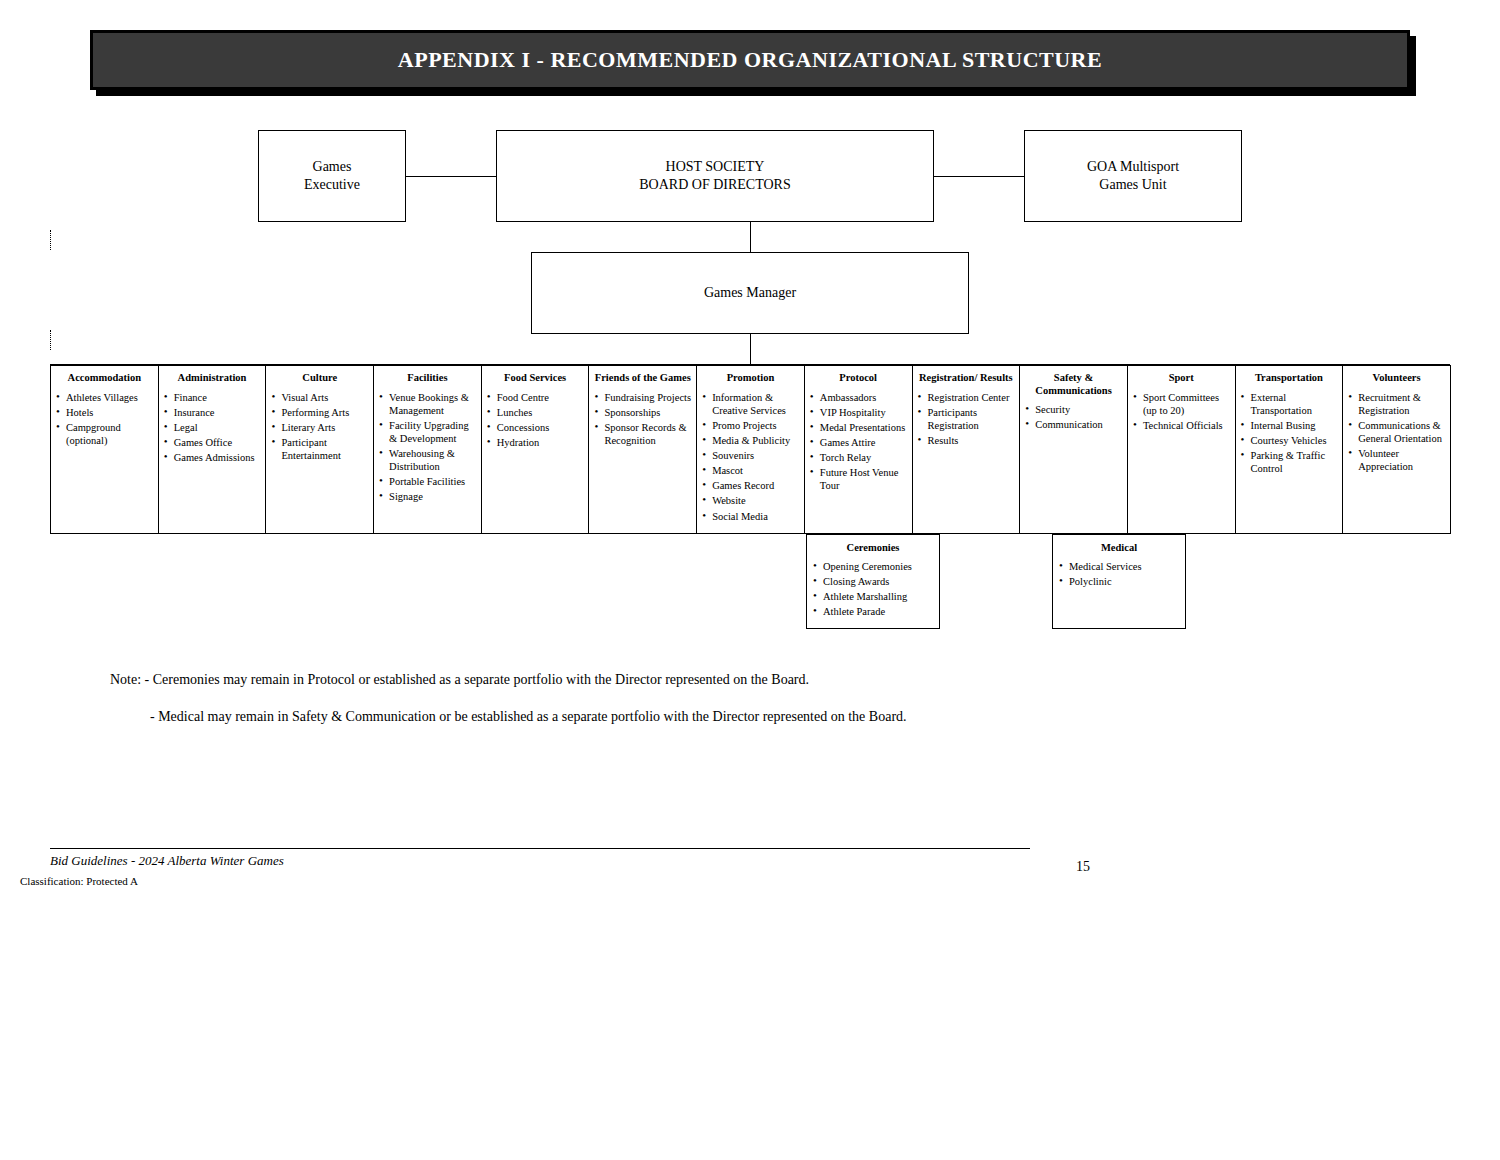APPENDIX I - RECOMMENDED ORGANIZATIONAL STRUCTURE
Games
Executive
HOST SOCIETY
BOARD OF DIRECTORS
GOA Multisport
Games Unit
Games Manager
Accommodation
Athletes Villages
Hotels
Campground (optional)
Administration
Finance
Insurance
Legal
Games Office
Games Admissions
Culture
Visual Arts
Performing Arts
Literary Arts
Participant Entertainment
Facilities
Venue Bookings & Management
Facility Upgrading & Development
Warehousing & Distribution
Portable Facilities
Signage
Food Services
Food Centre
Lunches
Concessions
Hydration
Friends of the Games
Fundraising Projects
Sponsorships
Sponsor Records & Recognition
Promotion
Information & Creative Services
Promo Projects
Media & Publicity
Souvenirs
Mascot
Games Record
Website
Social Media
Protocol
Ambassadors
VIP Hospitality
Medal Presentations
Games Attire
Torch Relay
Future Host Venue Tour
Registration/ Results
Registration Center
Participants Registration
Results
Safety & Communications
Security
Communication
Sport
Sport Committees (up to 20)
Technical Officials
Transportation
External Transportation
Internal Busing
Courtesy Vehicles
Parking & Traffic Control
Volunteers
Recruitment & Registration
Communications & General Orientation
Volunteer Appreciation
Ceremonies
Opening Ceremonies
Closing Awards
Athlete Marshalling
Athlete Parade
Medical
Medical Services
Polyclinic
Note: - Ceremonies may remain in Protocol or established as a separate portfolio with the Director represented on the Board.
- Medical may remain in Safety & Communication or be established as a separate portfolio with the Director represented on the Board.
Bid Guidelines - 2024 Alberta Winter Games
15
Classification: Protected A